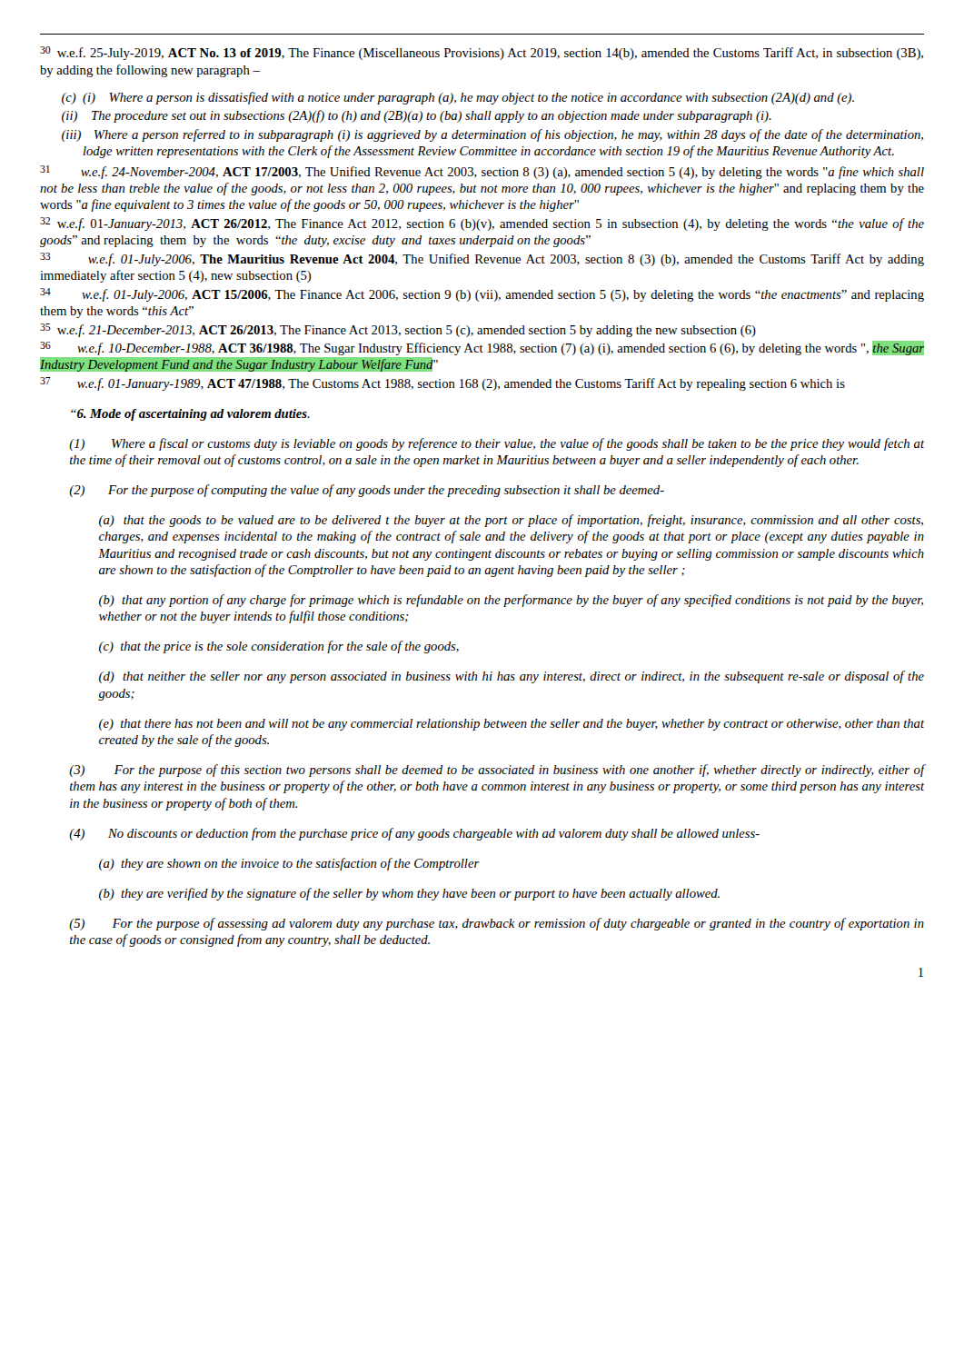30 w.e.f. 25-July-2019, ACT No. 13 of 2019, The Finance (Miscellaneous Provisions) Act 2019, section 14(b), amended the Customs Tariff Act, in subsection (3B), by adding the following new paragraph –
(c) (i) Where a person is dissatisfied with a notice under paragraph (a), he may object to the notice in accordance with subsection (2A)(d) and (e).
(ii) The procedure set out in subsections (2A)(f) to (h) and (2B)(a) to (ba) shall apply to an objection made under subparagraph (i).
(iii) Where a person referred to in subparagraph (i) is aggrieved by a determination of his objection, he may, within 28 days of the date of the determination, lodge written representations with the Clerk of the Assessment Review Committee in accordance with section 19 of the Mauritius Revenue Authority Act.
31 w.e.f. 24-November-2004, ACT 17/2003, The Unified Revenue Act 2003, section 8 (3) (a), amended section 5 (4), by deleting the words "a fine which shall not be less than treble the value of the goods, or not less than 2, 000 rupees, but not more than 10, 000 rupees, whichever is the higher" and replacing them by the words "a fine equivalent to 3 times the value of the goods or 50, 000 rupees, whichever is the higher"
32 w.e.f. 01-January-2013, ACT 26/2012, The Finance Act 2012, section 6 (b)(v), amended section 5 in subsection (4), by deleting the words “the value of the goods” and replacing them by the words “the duty, excise duty and taxes underpaid on the goods”
33 w.e.f. 01-July-2006, The Mauritius Revenue Act 2004, The Unified Revenue Act 2003, section 8 (3) (b), amended the Customs Tariff Act by adding immediately after section 5 (4), new subsection (5)
34 w.e.f. 01-July-2006, ACT 15/2006, The Finance Act 2006, section 9 (b) (vii), amended section 5 (5), by deleting the words “the enactments” and replacing them by the words “this Act”
35 w.e.f. 21-December-2013, ACT 26/2013, The Finance Act 2013, section 5 (c), amended section 5 by adding the new subsection (6)
36 w.e.f. 10-December-1988, ACT 36/1988, The Sugar Industry Efficiency Act 1988, section (7) (a) (i), amended section 6 (6), by deleting the words ", the Sugar Industry Development Fund and the Sugar Industry Labour Welfare Fund"
37 w.e.f. 01-January-1989, ACT 47/1988, The Customs Act 1988, section 168 (2), amended the Customs Tariff Act by repealing section 6 which is
“6. Mode of ascertaining ad valorem duties.
(1) Where a fiscal or customs duty is leviable on goods by reference to their value, the value of the goods shall be taken to be the price they would fetch at the time of their removal out of customs control, on a sale in the open market in Mauritius between a buyer and a seller independently of each other.
(2) For the purpose of computing the value of any goods under the preceding subsection it shall be deemed-
(a) that the goods to be valued are to be delivered t the buyer at the port or place of importation, freight, insurance, commission and all other costs, charges, and expenses incidental to the making of the contract of sale and the delivery of the goods at that port or place (except any duties payable in Mauritius and recognised trade or cash discounts, but not any contingent discounts or rebates or buying or selling commission or sample discounts which are shown to the satisfaction of the Comptroller to have been paid to an agent having been paid by the seller ;
(b) that any portion of any charge for primage which is refundable on the performance by the buyer of any specified conditions is not paid by the buyer, whether or not the buyer intends to fulfil those conditions;
(c) that the price is the sole consideration for the sale of the goods,
(d) that neither the seller nor any person associated in business with hi has any interest, direct or indirect, in the subsequent re-sale or disposal of the goods;
(e) that there has not been and will not be any commercial relationship between the seller and the buyer, whether by contract or otherwise, other than that created by the sale of the goods.
(3) For the purpose of this section two persons shall be deemed to be associated in business with one another if, whether directly or indirectly, either of them has any interest in the business or property of the other, or both have a common interest in any business or property, or some third person has any interest in the business or property of both of them.
(4) No discounts or deduction from the purchase price of any goods chargeable with ad valorem duty shall be allowed unless-
(a) they are shown on the invoice to the satisfaction of the Comptroller
(b) they are verified by the signature of the seller by whom they have been or purport to have been actually allowed.
(5) For the purpose of assessing ad valorem duty any purchase tax, drawback or remission of duty chargeable or granted in the country of exportation in the case of goods or consigned from any country, shall be deducted.
1